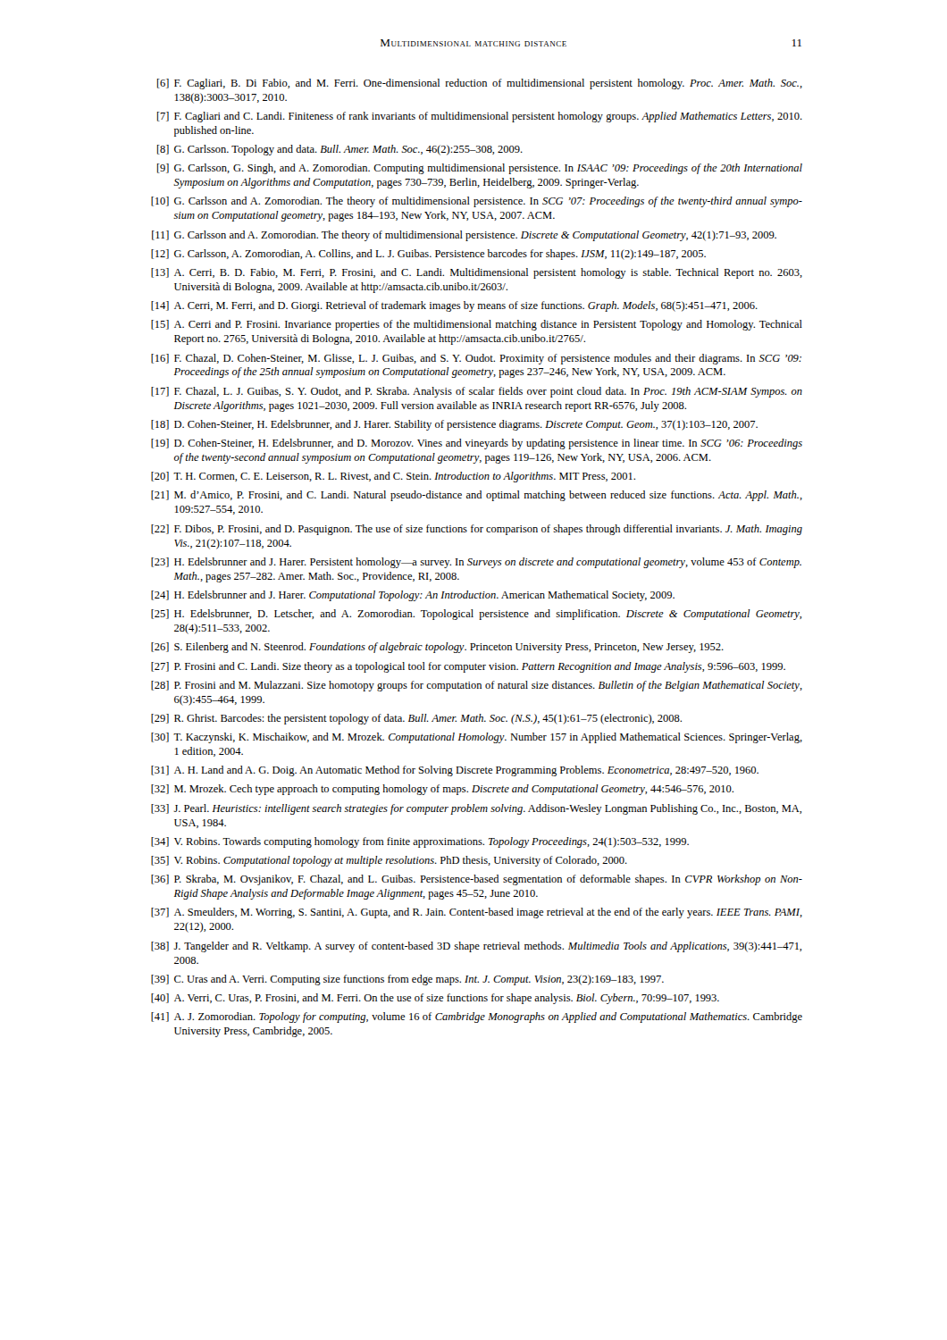Multidimensional matching distance 11
[6] F. Cagliari, B. Di Fabio, and M. Ferri. One-dimensional reduction of multidimensional persistent homology. Proc. Amer. Math. Soc., 138(8):3003–3017, 2010.
[7] F. Cagliari and C. Landi. Finiteness of rank invariants of multidimensional persistent homology groups. Applied Mathematics Letters, 2010. published on-line.
[8] G. Carlsson. Topology and data. Bull. Amer. Math. Soc., 46(2):255–308, 2009.
[9] G. Carlsson, G. Singh, and A. Zomorodian. Computing multidimensional persistence. In ISAAC ’09: Proceedings of the 20th International Symposium on Algorithms and Computation, pages 730–739, Berlin, Heidelberg, 2009. Springer-Verlag.
[10] G. Carlsson and A. Zomorodian. The theory of multidimensional persistence. In SCG ’07: Proceedings of the twenty-third annual symposium on Computational geometry, pages 184–193, New York, NY, USA, 2007. ACM.
[11] G. Carlsson and A. Zomorodian. The theory of multidimensional persistence. Discrete & Computational Geometry, 42(1):71–93, 2009.
[12] G. Carlsson, A. Zomorodian, A. Collins, and L. J. Guibas. Persistence barcodes for shapes. IJSM, 11(2):149–187, 2005.
[13] A. Cerri, B. D. Fabio, M. Ferri, P. Frosini, and C. Landi. Multidimensional persistent homology is stable. Technical Report no. 2603, Università di Bologna, 2009. Available at http://amsacta.cib.unibo.it/2603/.
[14] A. Cerri, M. Ferri, and D. Giorgi. Retrieval of trademark images by means of size functions. Graph. Models, 68(5):451–471, 2006.
[15] A. Cerri and P. Frosini. Invariance properties of the multidimensional matching distance in Persistent Topology and Homology. Technical Report no. 2765, Università di Bologna, 2010. Available at http://amsacta.cib.unibo.it/2765/.
[16] F. Chazal, D. Cohen-Steiner, M. Glisse, L. J. Guibas, and S. Y. Oudot. Proximity of persistence modules and their diagrams. In SCG ’09: Proceedings of the 25th annual symposium on Computational geometry, pages 237–246, New York, NY, USA, 2009. ACM.
[17] F. Chazal, L. J. Guibas, S. Y. Oudot, and P. Skraba. Analysis of scalar fields over point cloud data. In Proc. 19th ACM-SIAM Sympos. on Discrete Algorithms, pages 1021–2030, 2009. Full version available as INRIA research report RR-6576, July 2008.
[18] D. Cohen-Steiner, H. Edelsbrunner, and J. Harer. Stability of persistence diagrams. Discrete Comput. Geom., 37(1):103–120, 2007.
[19] D. Cohen-Steiner, H. Edelsbrunner, and D. Morozov. Vines and vineyards by updating persistence in linear time. In SCG ’06: Proceedings of the twenty-second annual symposium on Computational geometry, pages 119–126, New York, NY, USA, 2006. ACM.
[20] T. H. Cormen, C. E. Leiserson, R. L. Rivest, and C. Stein. Introduction to Algorithms. MIT Press, 2001.
[21] M. d’Amico, P. Frosini, and C. Landi. Natural pseudo-distance and optimal matching between reduced size functions. Acta. Appl. Math., 109:527–554, 2010.
[22] F. Dibos, P. Frosini, and D. Pasquignon. The use of size functions for comparison of shapes through differential invariants. J. Math. Imaging Vis., 21(2):107–118, 2004.
[23] H. Edelsbrunner and J. Harer. Persistent homology—a survey. In Surveys on discrete and computational geometry, volume 453 of Contemp. Math., pages 257–282. Amer. Math. Soc., Providence, RI, 2008.
[24] H. Edelsbrunner and J. Harer. Computational Topology: An Introduction. American Mathematical Society, 2009.
[25] H. Edelsbrunner, D. Letscher, and A. Zomorodian. Topological persistence and simplification. Discrete & Computational Geometry, 28(4):511–533, 2002.
[26] S. Eilenberg and N. Steenrod. Foundations of algebraic topology. Princeton University Press, Princeton, New Jersey, 1952.
[27] P. Frosini and C. Landi. Size theory as a topological tool for computer vision. Pattern Recognition and Image Analysis, 9:596–603, 1999.
[28] P. Frosini and M. Mulazzani. Size homotopy groups for computation of natural size distances. Bulletin of the Belgian Mathematical Society, 6(3):455–464, 1999.
[29] R. Ghrist. Barcodes: the persistent topology of data. Bull. Amer. Math. Soc. (N.S.), 45(1):61–75 (electronic), 2008.
[30] T. Kaczynski, K. Mischaikow, and M. Mrozek. Computational Homology. Number 157 in Applied Mathematical Sciences. Springer-Verlag, 1 edition, 2004.
[31] A. H. Land and A. G. Doig. An Automatic Method for Solving Discrete Programming Problems. Econometrica, 28:497–520, 1960.
[32] M. Mrozek. Cech type approach to computing homology of maps. Discrete and Computational Geometry, 44:546–576, 2010.
[33] J. Pearl. Heuristics: intelligent search strategies for computer problem solving. Addison-Wesley Longman Publishing Co., Inc., Boston, MA, USA, 1984.
[34] V. Robins. Towards computing homology from finite approximations. Topology Proceedings, 24(1):503–532, 1999.
[35] V. Robins. Computational topology at multiple resolutions. PhD thesis, University of Colorado, 2000.
[36] P. Skraba, M. Ovsjanikov, F. Chazal, and L. Guibas. Persistence-based segmentation of deformable shapes. In CVPR Workshop on Non-Rigid Shape Analysis and Deformable Image Alignment, pages 45–52, June 2010.
[37] A. Smeulders, M. Worring, S. Santini, A. Gupta, and R. Jain. Content-based image retrieval at the end of the early years. IEEE Trans. PAMI, 22(12), 2000.
[38] J. Tangelder and R. Veltkamp. A survey of content-based 3D shape retrieval methods. Multimedia Tools and Applications, 39(3):441–471, 2008.
[39] C. Uras and A. Verri. Computing size functions from edge maps. Int. J. Comput. Vision, 23(2):169–183, 1997.
[40] A. Verri, C. Uras, P. Frosini, and M. Ferri. On the use of size functions for shape analysis. Biol. Cybern., 70:99–107, 1993.
[41] A. J. Zomorodian. Topology for computing, volume 16 of Cambridge Monographs on Applied and Computational Mathematics. Cambridge University Press, Cambridge, 2005.